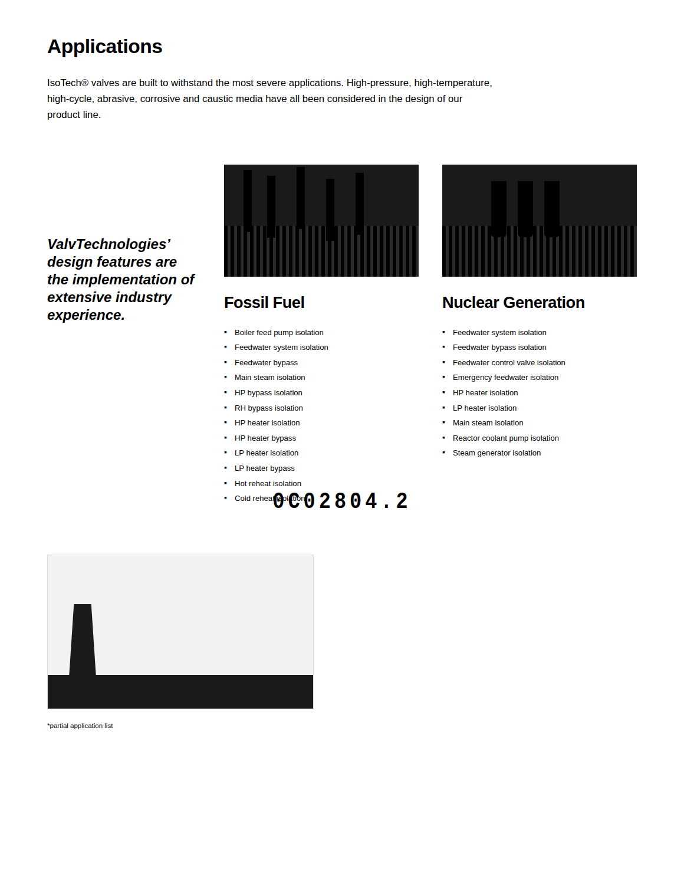Applications
IsoTech® valves are built to withstand the most severe applications. High-pressure, high-temperature, high-cycle, abrasive, corrosive and caustic media have all been considered in the design of our product line.
ValvTechnologies’ design features are the implementation of extensive industry experience.
Fossil Fuel
Boiler feed pump isolation
Feedwater system isolation
Feedwater bypass
Main steam isolation
HP bypass isolation
RH bypass isolation
HP heater isolation
HP heater bypass
LP heater isolation
LP heater bypass
Hot reheat isolation
Cold reheat isolation
Nuclear Generation
Feedwater system isolation
Feedwater bypass isolation
Feedwater control valve isolation
Emergency feedwater isolation
HP heater isolation
LP heater isolation
Main steam isolation
Reactor coolant pump isolation
Steam generator isolation
0C02804.2
*partial application list